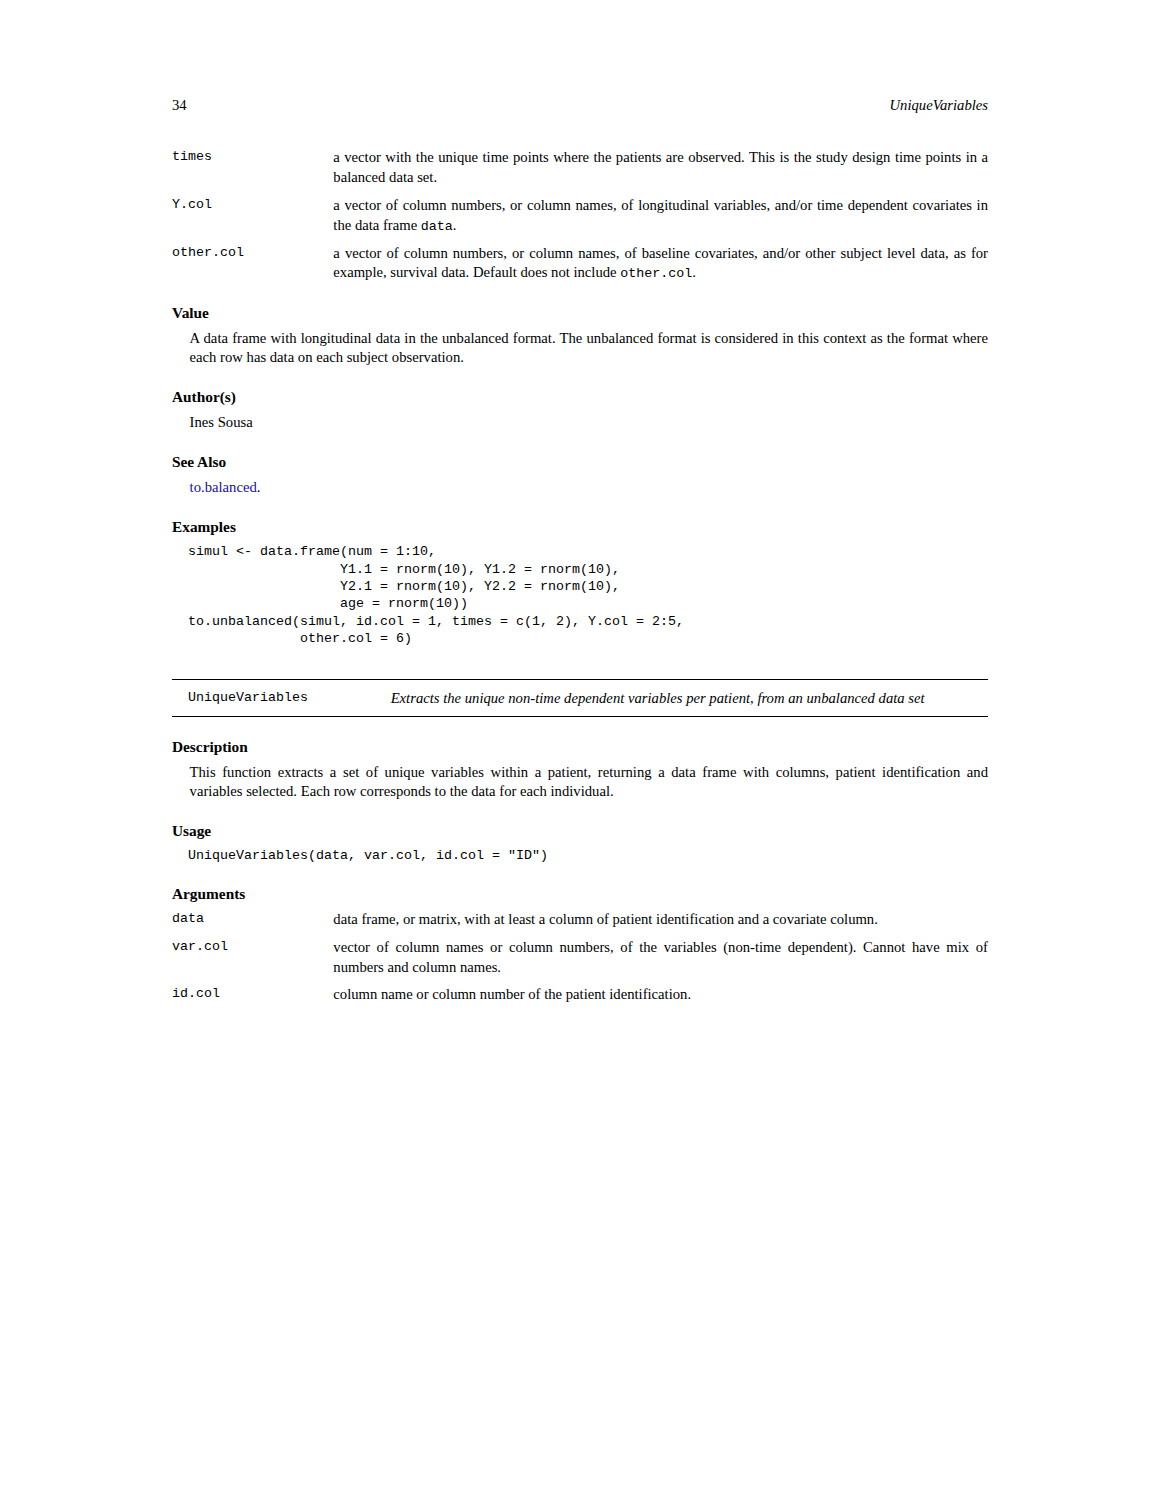34 UniqueVariables
times
a vector with the unique time points where the patients are observed. This is the study design time points in a balanced data set.
Y.col
a vector of column numbers, or column names, of longitudinal variables, and/or time dependent covariates in the data frame data.
other.col
a vector of column numbers, or column names, of baseline covariates, and/or other subject level data, as for example, survival data. Default does not include other.col.
Value
A data frame with longitudinal data in the unbalanced format. The unbalanced format is considered in this context as the format where each row has data on each subject observation.
Author(s)
Ines Sousa
See Also
to.balanced.
Examples
simul <- data.frame(num = 1:10,
                   Y1.1 = rnorm(10), Y1.2 = rnorm(10),
                   Y2.1 = rnorm(10), Y2.2 = rnorm(10),
                   age = rnorm(10))
to.unbalanced(simul, id.col = 1, times = c(1, 2), Y.col = 2:5,
              other.col = 6)
UniqueVariables
Extracts the unique non-time dependent variables per patient, from an unbalanced data set
Description
This function extracts a set of unique variables within a patient, returning a data frame with columns, patient identification and variables selected. Each row corresponds to the data for each individual.
Usage
UniqueVariables(data, var.col, id.col = "ID")
Arguments
data
data frame, or matrix, with at least a column of patient identification and a covariate column.
var.col
vector of column names or column numbers, of the variables (non-time dependent). Cannot have mix of numbers and column names.
id.col
column name or column number of the patient identification.